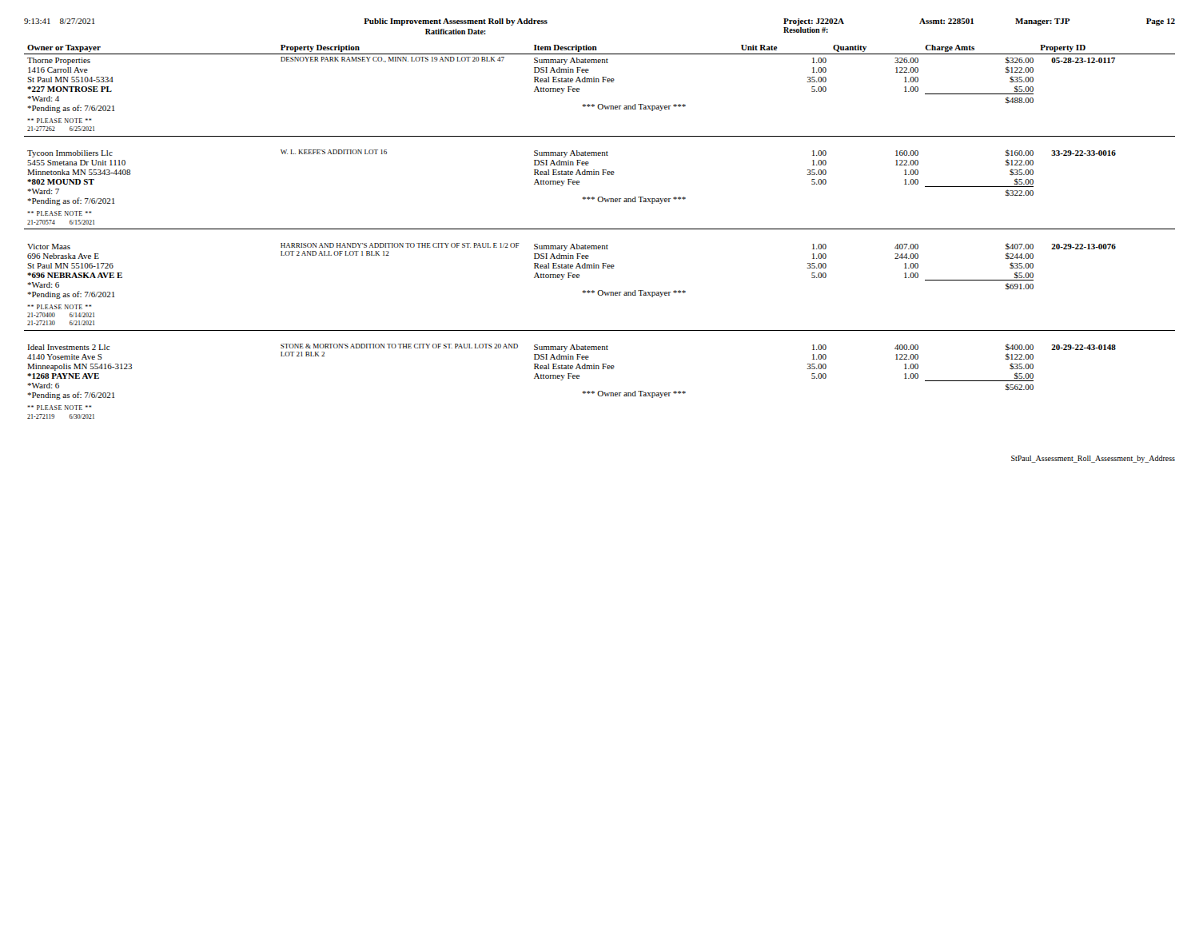9:13:41 8/27/2021
Public Improvement Assessment Roll by Address
Ratification Date:
Project: J2202A
Resolution #:
Assmt: 228501
Manager: TJP
Page 12
| Owner or Taxpayer | Property Description | Item Description | Unit Rate | Quantity | Charge Amts | Property ID |
| --- | --- | --- | --- | --- | --- | --- |
| Thorne Properties 1416 Carroll Ave St Paul MN 55104-5334 *227 MONTROSE PL *Ward: 4 *Pending as of: 7/6/2021 ** PLEASE NOTE ** 21-277262 6/25/2021 | DESNOYER PARK RAMSEY CO., MINN. LOTS 19 AND LOT 20 BLK 47 | Summary Abatement DSI Admin Fee Real Estate Admin Fee Attorney Fee *** Owner and Taxpayer *** | 1.00 1.00 35.00 5.00 | 326.00 122.00 1.00 1.00 | $326.00 $122.00 $35.00 $5.00 $488.00 | 05-28-23-12-0117 |
| Tycoon Immobiliers Llc 5455 Smetana Dr Unit 1110 Minnetonka MN 55343-4408 *802 MOUND ST *Ward: 7 *Pending as of: 7/6/2021 ** PLEASE NOTE ** 21-270574 6/15/2021 | W. L. KEEFE'S ADDITION LOT 16 | Summary Abatement DSI Admin Fee Real Estate Admin Fee Attorney Fee *** Owner and Taxpayer *** | 1.00 1.00 35.00 5.00 | 160.00 122.00 1.00 1.00 | $160.00 $122.00 $35.00 $5.00 $322.00 | 33-29-22-33-0016 |
| Victor Maas 696 Nebraska Ave E St Paul MN 55106-1726 *696 NEBRASKA AVE E *Ward: 6 *Pending as of: 7/6/2021 ** PLEASE NOTE ** 21-270400 6/14/2021 21-272130 6/21/2021 | HARRISON AND HANDY'S ADDITION TO THE CITY OF ST. PAUL E 1/2 OF LOT 2 AND ALL OF LOT 1 BLK 12 | Summary Abatement DSI Admin Fee Real Estate Admin Fee Attorney Fee *** Owner and Taxpayer *** | 1.00 1.00 35.00 5.00 | 407.00 244.00 1.00 1.00 | $407.00 $244.00 $35.00 $5.00 $691.00 | 20-29-22-13-0076 |
| Ideal Investments 2 Llc 4140 Yosemite Ave S Minneapolis MN 55416-3123 *1268 PAYNE AVE *Ward: 6 *Pending as of: 7/6/2021 ** PLEASE NOTE ** 21-272119 6/30/2021 | STONE & MORTON'S ADDITION TO THE CITY OF ST. PAUL LOTS 20 AND LOT 21 BLK 2 | Summary Abatement DSI Admin Fee Real Estate Admin Fee Attorney Fee *** Owner and Taxpayer *** | 1.00 1.00 35.00 5.00 | 400.00 122.00 1.00 1.00 | $400.00 $122.00 $35.00 $5.00 $562.00 | 20-29-22-43-0148 |
StPaul_Assessment_Roll_Assessment_by_Address